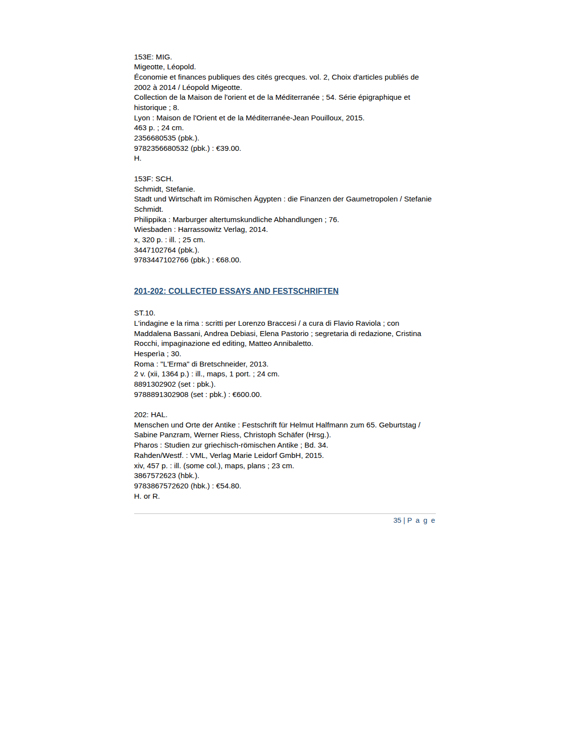153E: MIG.
Migeotte, Léopold.
Économie et finances publiques des cités grecques. vol. 2, Choix d'articles publiés de 2002 à 2014 / Léopold Migeotte.
Collection de la Maison de l'orient et de la Méditerranée ; 54. Série épigraphique et historique ; 8.
Lyon : Maison de l'Orient et de la Méditerranée-Jean Pouilloux, 2015.
463 p. ; 24 cm.
2356680535 (pbk.).
9782356680532 (pbk.) : €39.00.
H.
153F: SCH.
Schmidt, Stefanie.
Stadt und Wirtschaft im Römischen Ägypten : die Finanzen der Gaumetropolen / Stefanie Schmidt.
Philippika : Marburger altertumskundliche Abhandlungen ; 76.
Wiesbaden : Harrassowitz Verlag, 2014.
x, 320 p. : ill. ; 25 cm.
3447102764 (pbk.).
9783447102766 (pbk.) : €68.00.
201-202: COLLECTED ESSAYS AND FESTSCHRIFTEN
ST.10.
L'indagine e la rima : scritti per Lorenzo Braccesi / a cura di Flavio Raviola ; con Maddalena Bassani, Andrea Debiasi, Elena Pastorio ; segretaria di redazione, Cristina Rocchi, impaginazione ed editing, Matteo Annibaletto.
Hesperìa ; 30.
Roma : "L'Erma" di Bretschneider, 2013.
2 v. (xii, 1364 p.) : ill., maps, 1 port. ; 24 cm.
8891302902 (set : pbk.).
9788891302908 (set : pbk.) : €600.00.
202: HAL.
Menschen und Orte der Antike : Festschrift für Helmut Halfmann zum 65. Geburtstag / Sabine Panzram, Werner Riess, Christoph Schäfer (Hrsg.).
Pharos : Studien zur griechisch-römischen Antike ; Bd. 34.
Rahden/Westf. : VML, Verlag Marie Leidorf GmbH, 2015.
xiv, 457 p. : ill. (some col.), maps, plans ; 23 cm.
3867572623 (hbk.).
9783867572620 (hbk.) : €54.80.
H. or R.
35 | P a g e